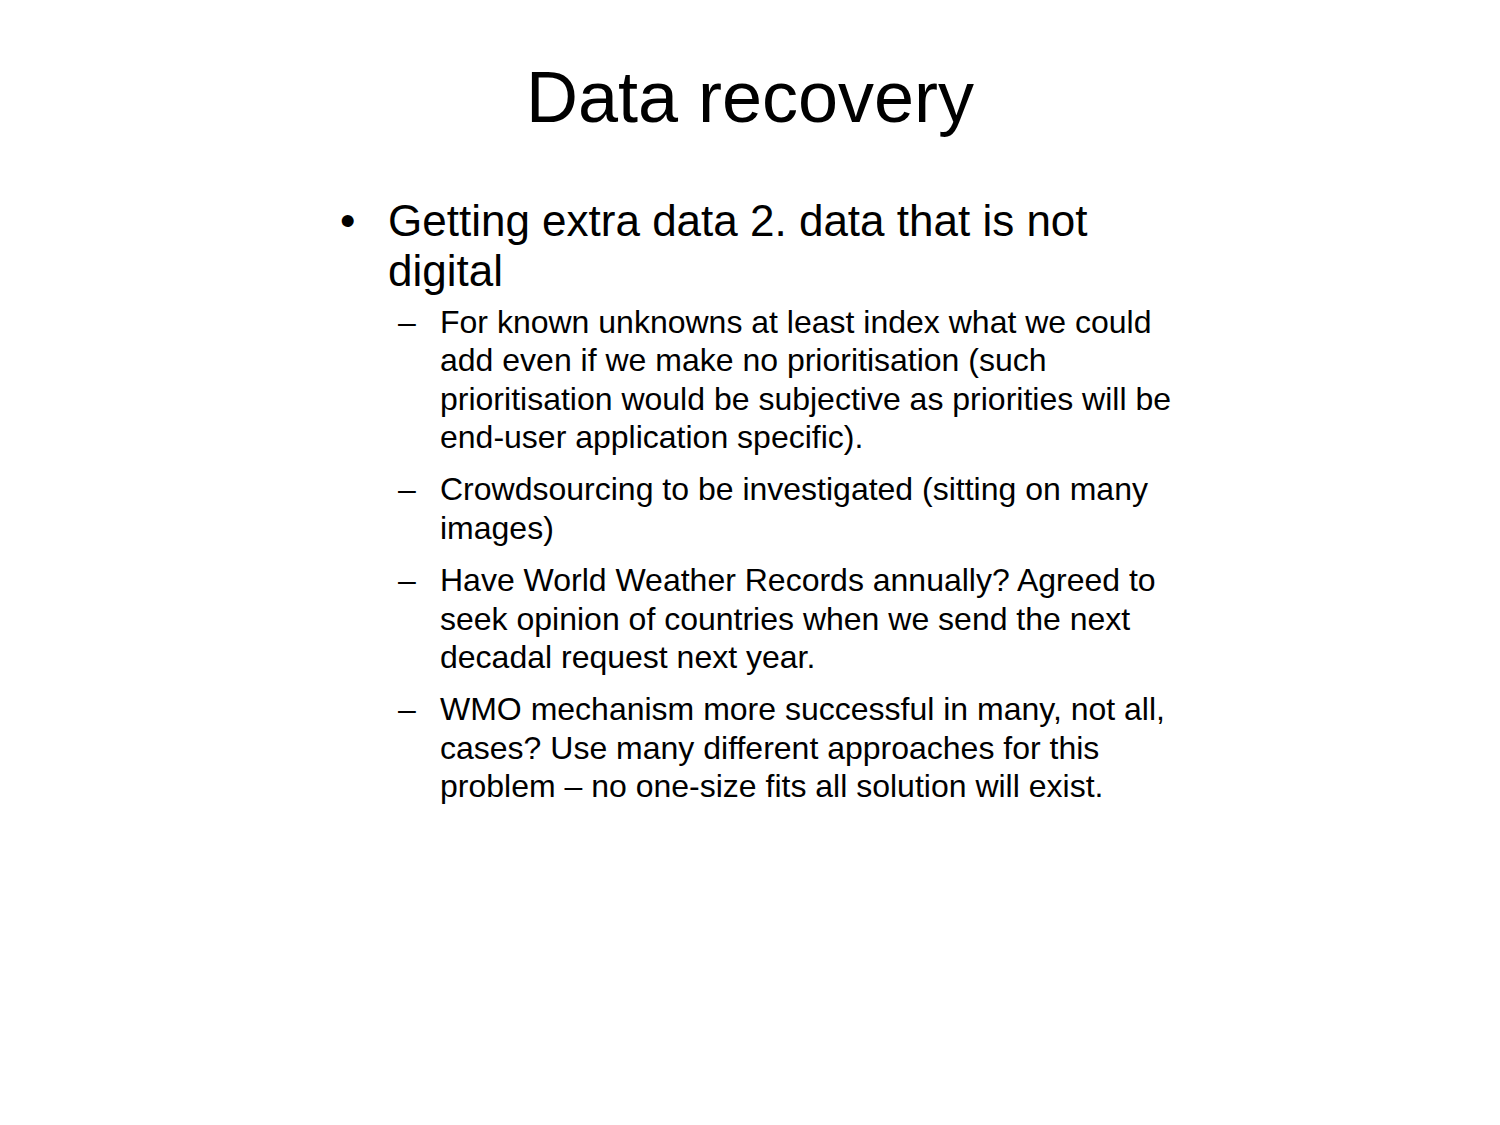Data recovery
Getting extra data 2. data that is not digital
For known unknowns at least index what we could add even if we make no prioritisation (such prioritisation would be subjective as priorities will be end-user application specific).
Crowdsourcing to be investigated (sitting on many images)
Have World Weather Records annually? Agreed to seek opinion of countries when we send the next decadal request next year.
WMO mechanism more successful in many, not all, cases? Use many different approaches for this problem – no one-size fits all solution will exist.